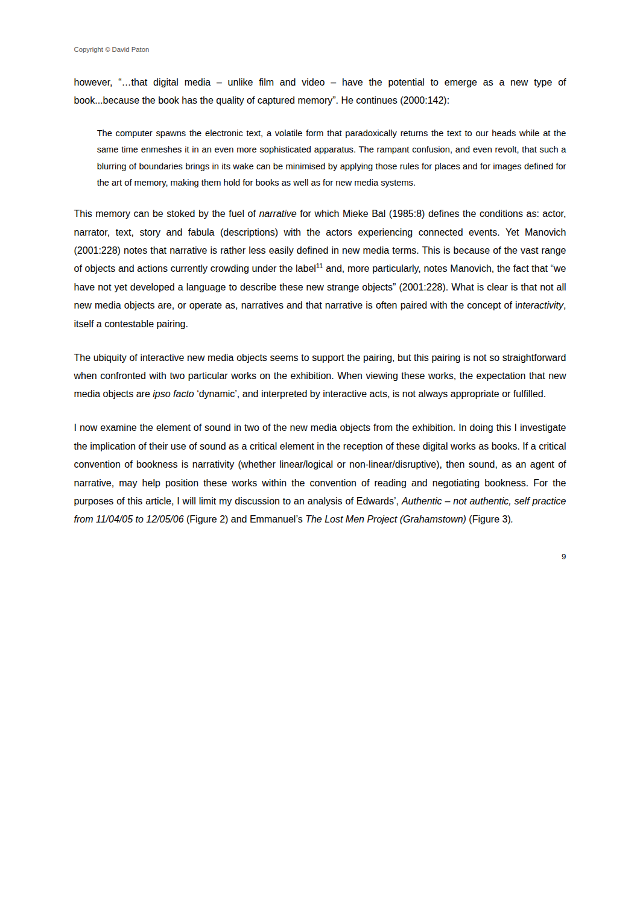Copyright © David Paton
however, “…that digital media – unlike film and video – have the potential to emerge as a new type of book...because the book has the quality of captured memory”. He continues (2000:142):
The computer spawns the electronic text, a volatile form that paradoxically returns the text to our heads while at the same time enmeshes it in an even more sophisticated apparatus. The rampant confusion, and even revolt, that such a blurring of boundaries brings in its wake can be minimised by applying those rules for places and for images defined for the art of memory, making them hold for books as well as for new media systems.
This memory can be stoked by the fuel of narrative for which Mieke Bal (1985:8) defines the conditions as: actor, narrator, text, story and fabula (descriptions) with the actors experiencing connected events. Yet Manovich (2001:228) notes that narrative is rather less easily defined in new media terms. This is because of the vast range of objects and actions currently crowding under the label11 and, more particularly, notes Manovich, the fact that “we have not yet developed a language to describe these new strange objects” (2001:228). What is clear is that not all new media objects are, or operate as, narratives and that narrative is often paired with the concept of interactivity, itself a contestable pairing.
The ubiquity of interactive new media objects seems to support the pairing, but this pairing is not so straightforward when confronted with two particular works on the exhibition. When viewing these works, the expectation that new media objects are ipso facto ‘dynamic’, and interpreted by interactive acts, is not always appropriate or fulfilled.
I now examine the element of sound in two of the new media objects from the exhibition. In doing this I investigate the implication of their use of sound as a critical element in the reception of these digital works as books. If a critical convention of bookness is narrativity (whether linear/logical or non-linear/disruptive), then sound, as an agent of narrative, may help position these works within the convention of reading and negotiating bookness. For the purposes of this article, I will limit my discussion to an analysis of Edwards’, Authentic – not authentic, self practice from 11/04/05 to 12/05/06 (Figure 2) and Emmanuel’s The Lost Men Project (Grahamstown) (Figure 3).
9